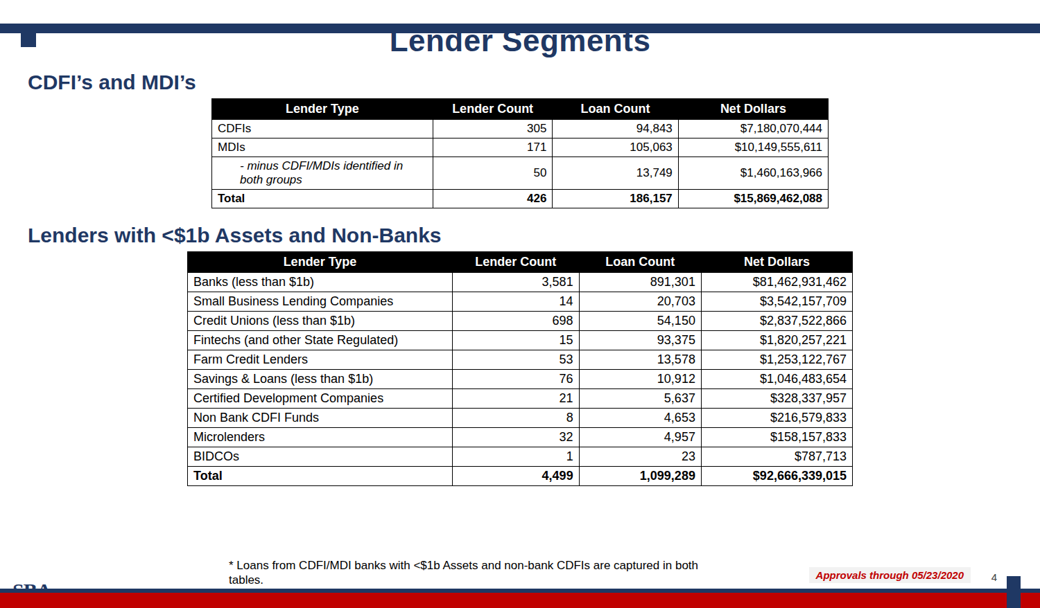Lender Segments
CDFI’s and MDI’s
| Lender Type | Lender Count | Loan Count | Net Dollars |
| --- | --- | --- | --- |
| CDFIs | 305 | 94,843 | $7,180,070,444 |
| MDIs | 171 | 105,063 | $10,149,555,611 |
| - minus CDFI/MDIs identified in both groups | 50 | 13,749 | $1,460,163,966 |
| Total | 426 | 186,157 | $15,869,462,088 |
Lenders with <$1b Assets and Non-Banks
| Lender Type | Lender Count | Loan Count | Net Dollars |
| --- | --- | --- | --- |
| Banks (less than $1b) | 3,581 | 891,301 | $81,462,931,462 |
| Small Business Lending Companies | 14 | 20,703 | $3,542,157,709 |
| Credit Unions (less than $1b) | 698 | 54,150 | $2,837,522,866 |
| Fintechs (and other State Regulated) | 15 | 93,375 | $1,820,257,221 |
| Farm Credit Lenders | 53 | 13,578 | $1,253,122,767 |
| Savings & Loans (less than $1b) | 76 | 10,912 | $1,046,483,654 |
| Certified Development Companies | 21 | 5,637 | $328,337,957 |
| Non Bank CDFI Funds | 8 | 4,653 | $216,579,833 |
| Microlenders | 32 | 4,957 | $158,157,833 |
| BIDCOs | 1 | 23 | $787,713 |
| Total | 4,499 | 1,099,289 | $92,666,339,015 |
* Loans from CDFI/MDI banks with <$1b Assets and non-bank CDFIs are captured in both tables.
Approvals through 05/23/2020
4
SBA